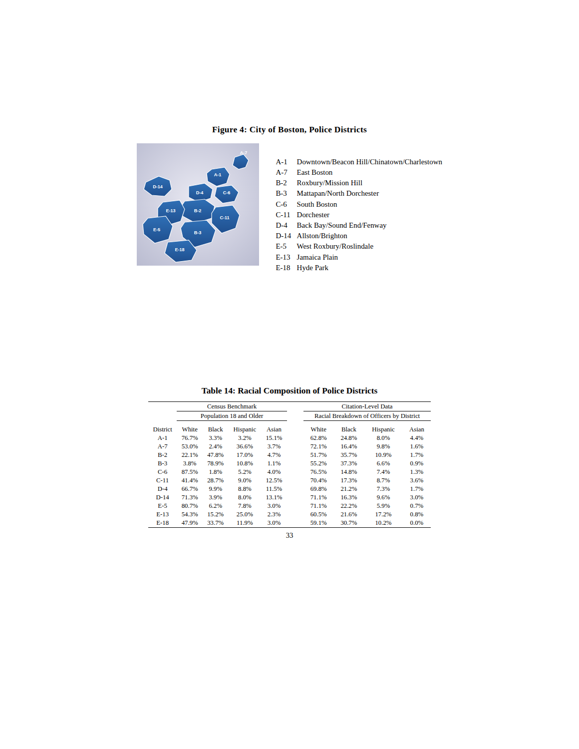Figure 4: City of Boston, Police Districts
A-7 A-1 D-14 D-4 C-6 B-2 E-13 C-11 E-5 B-3 E-18
| A-1 | Downtown/Beacon Hill/Chinatown/Charlestown |
| A-7 | East Boston |
| B-2 | Roxbury/Mission Hill |
| B-3 | Mattapan/North Dorchester |
| C-6 | South Boston |
| C-11 | Dorchester |
| D-4 | Back Bay/Sound End/Fenway |
| D-14 | Allston/Brighton |
| E-5 | West Roxbury/Roslindale |
| E-13 | Jamaica Plain |
| E-18 | Hyde Park |
Table 14: Racial Composition of Police Districts
| | Census Benchmark | | Citation-Level Data |
| | Population 18 and Older | | Racial Breakdown of Officers by District |
| District | White | Black | Hispanic | Asian | | White | Black | Hispanic | Asian |
| A-1 | 76.7% | 3.3% | 3.2% | 15.1% | | 62.8% | 24.8% | 8.0% | 4.4% |
| A-7 | 53.0% | 2.4% | 36.6% | 3.7% | | 72.1% | 16.4% | 9.8% | 1.6% |
| B-2 | 22.1% | 47.8% | 17.0% | 4.7% | | 51.7% | 35.7% | 10.9% | 1.7% |
| B-3 | 3.8% | 78.9% | 10.8% | 1.1% | | 55.2% | 37.3% | 6.6% | 0.9% |
| C-6 | 87.5% | 1.8% | 5.2% | 4.0% | | 76.5% | 14.8% | 7.4% | 1.3% |
| C-11 | 41.4% | 28.7% | 9.0% | 12.5% | | 70.4% | 17.3% | 8.7% | 3.6% |
| D-4 | 66.7% | 9.9% | 8.8% | 11.5% | | 69.8% | 21.2% | 7.3% | 1.7% |
| D-14 | 71.3% | 3.9% | 8.0% | 13.1% | | 71.1% | 16.3% | 9.6% | 3.0% |
| E-5 | 80.7% | 6.2% | 7.8% | 3.0% | | 71.1% | 22.2% | 5.9% | 0.7% |
| E-13 | 54.3% | 15.2% | 25.0% | 2.3% | | 60.5% | 21.6% | 17.2% | 0.8% |
| E-18 | 47.9% | 33.7% | 11.9% | 3.0% | | 59.1% | 30.7% | 10.2% | 0.0% |
33